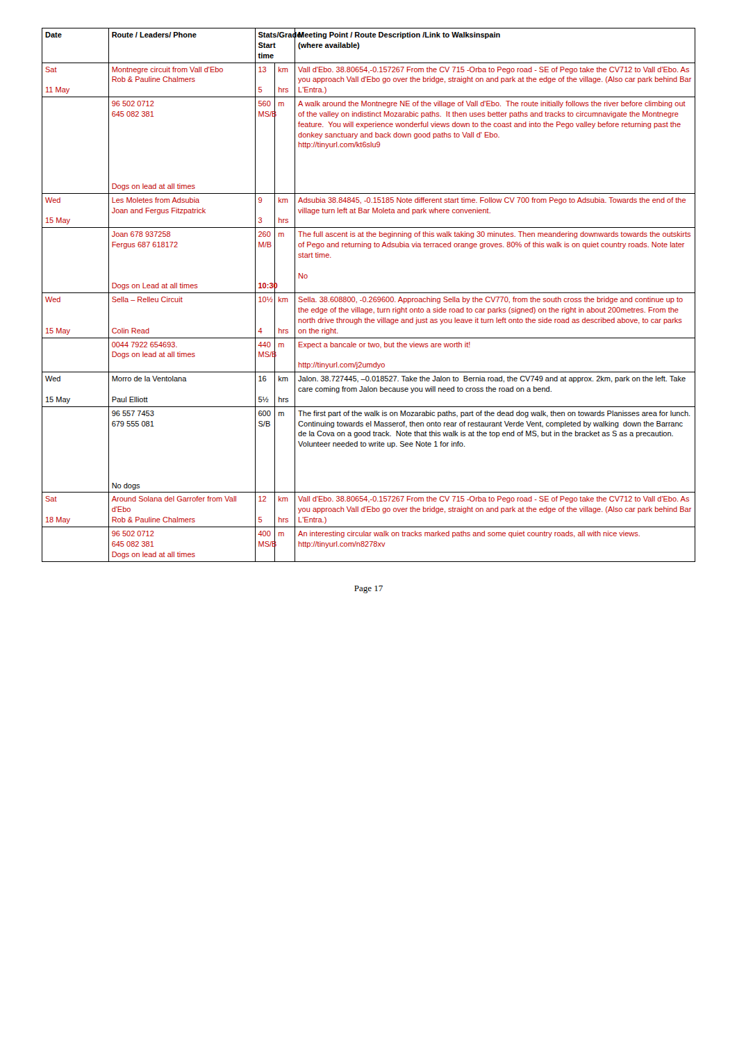| Date | Route / Leaders/ Phone | Stats/Grade/ Start time | Meeting Point / Route Description /Link to Walksinspain (where available) |
| --- | --- | --- | --- |
| Sat 11 May | Montnegre circuit from Vall d'Ebo Rob & Pauline Chalmers | 13 5 | km hrs | Vall d'Ebo. 38.80654,-0.157267 From the CV 715 -Orba to Pego road - SE of Pego take the CV712 to Vall d'Ebo. As you approach Vall d'Ebo go over the bridge, straight on and park at the edge of the village. (Also car park behind Bar L'Entra.) |
| | 96 502 0712 645 082 381 Dogs on lead at all times | 560 MS/B | m | A walk around the Montnegre NE of the village of Vall d'Ebo. The route initially follows the river before climbing out of the valley on indistinct Mozarabic paths. It then uses better paths and tracks to circumnavigate the Montnegre feature. You will experience wonderful views down to the coast and into the Pego valley before returning past the donkey sanctuary and back down good paths to Vall d' Ebo. http://tinyurl.com/kt6slu9 |
| Wed 15 May | Les Moletes from Adsubia Joan and Fergus Fitzpatrick | 9 3 | km hrs | Adsubia 38.84845, -0.15185 Note different start time. Follow CV 700 from Pego to Adsubia. Towards the end of the village turn left at Bar Moleta and park where convenient. |
| | Joan 678 937258 Fergus 687 618172 Dogs on Lead at all times | 260 M/B 10:30 | m | The full ascent is at the beginning of this walk taking 30 minutes. Then meandering downwards towards the outskirts of Pego and returning to Adsubia via terraced orange groves. 80% of this walk is on quiet country roads. Note later start time. No |
| Wed 15 May | Sella – Relleu Circuit Colin Read | 10½ 4 | km hrs | Sella. 38.608800, -0.269600. Approaching Sella by the CV770, from the south cross the bridge and continue up to the edge of the village, turn right onto a side road to car parks (signed) on the right in about 200metres. From the north drive through the village and just as you leave it turn left onto the side road as described above, to car parks on the right. |
| | 0044 7922 654693. Dogs on lead at all times | 440 MS/B | m | Expect a bancale or two, but the views are worth it! http://tinyurl.com/j2umdyo |
| Wed 15 May | Morro de la Ventolana Paul Elliott | 16 5½ | km hrs | Jalon. 38.727445, –0.018527. Take the Jalon to Bernia road, the CV749 and at approx. 2km, park on the left. Take care coming from Jalon because you will need to cross the road on a bend. |
| | 96 557 7453 679 555 081 No dogs | 600 S/B | m | The first part of the walk is on Mozarabic paths, part of the dead dog walk, then on towards Planisses area for lunch. Continuing towards el Masserof, then onto rear of restaurant Verde Vent, completed by walking down the Barranc de la Cova on a good track. Note that this walk is at the top end of MS, but in the bracket as S as a precaution. Volunteer needed to write up. See Note 1 for info. |
| Sat 18 May | Around Solana del Garrofer from Vall d'Ebo Rob & Pauline Chalmers | 12 5 | km hrs | Vall d'Ebo. 38.80654,-0.157267 From the CV 715 -Orba to Pego road - SE of Pego take the CV712 to Vall d'Ebo. As you approach Vall d'Ebo go over the bridge, straight on and park at the edge of the village. (Also car park behind Bar L'Entra.) |
| | 96 502 0712 645 082 381 Dogs on lead at all times | 400 MS/B | m | An interesting circular walk on tracks marked paths and some quiet country roads, all with nice views. http://tinyurl.com/n8278xv |
Page 17